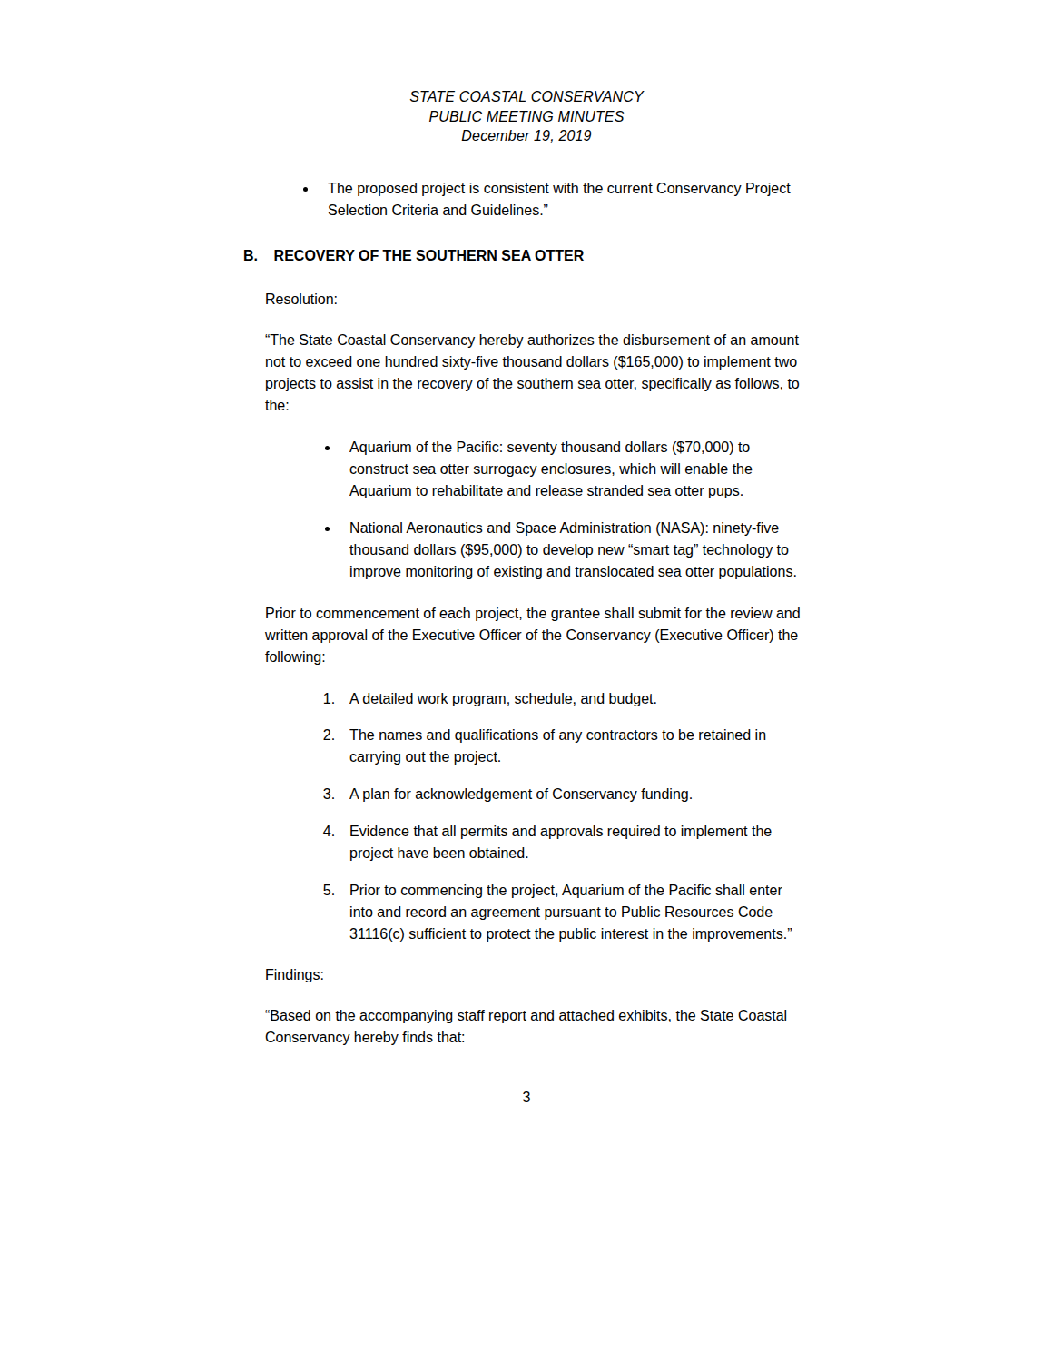State Coastal Conservancy Public Meeting Minutes December 19, 2019
The proposed project is consistent with the current Conservancy Project Selection Criteria and Guidelines.”
B. Recovery of the Southern Sea Otter
Resolution:
“The State Coastal Conservancy hereby authorizes the disbursement of an amount not to exceed one hundred sixty-five thousand dollars ($165,000) to implement two projects to assist in the recovery of the southern sea otter, specifically as follows, to the:
Aquarium of the Pacific: seventy thousand dollars ($70,000) to construct sea otter surrogacy enclosures, which will enable the Aquarium to rehabilitate and release stranded sea otter pups.
National Aeronautics and Space Administration (NASA): ninety-five thousand dollars ($95,000) to develop new “smart tag” technology to improve monitoring of existing and translocated sea otter populations.
Prior to commencement of each project, the grantee shall submit for the review and written approval of the Executive Officer of the Conservancy (Executive Officer) the following:
A detailed work program, schedule, and budget.
The names and qualifications of any contractors to be retained in carrying out the project.
A plan for acknowledgement of Conservancy funding.
Evidence that all permits and approvals required to implement the project have been obtained.
Prior to commencing the project, Aquarium of the Pacific shall enter into and record an agreement pursuant to Public Resources Code 31116(c) sufficient to protect the public interest in the improvements.”
Findings:
“Based on the accompanying staff report and attached exhibits, the State Coastal Conservancy hereby finds that:
3